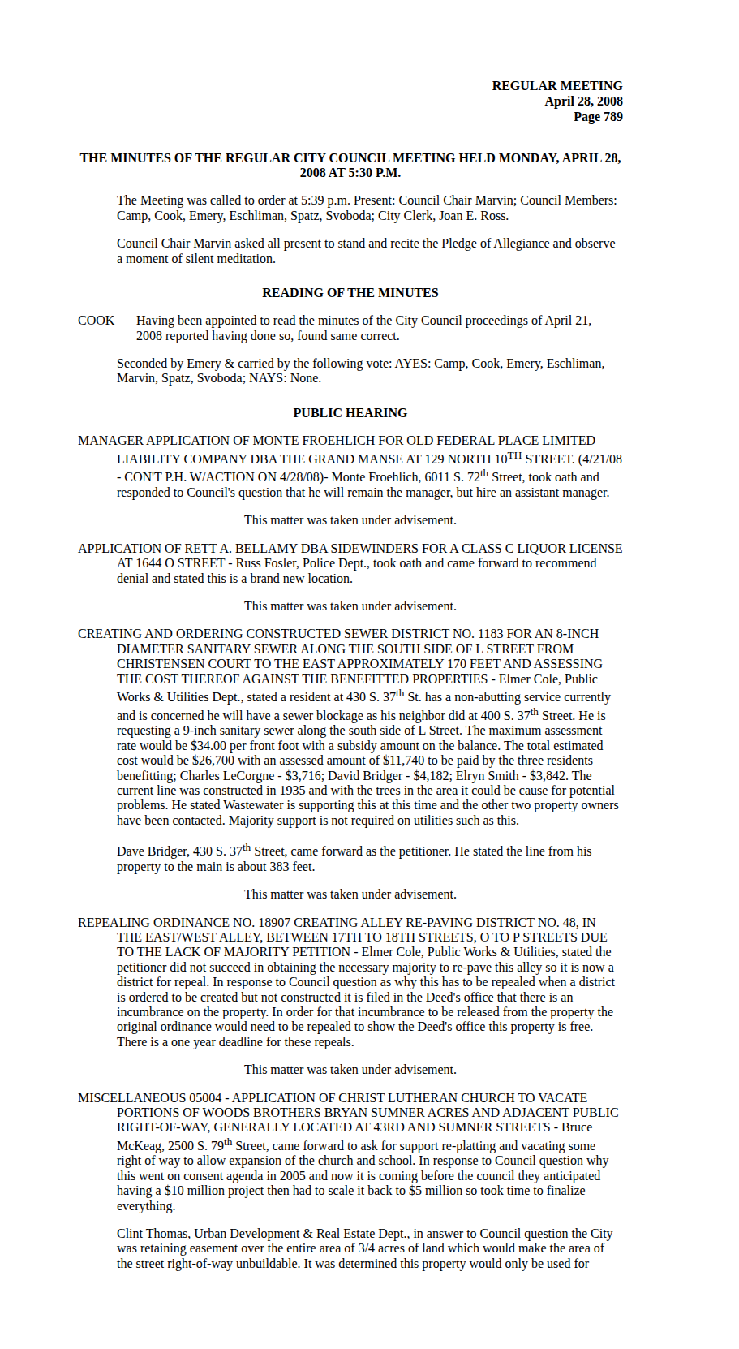REGULAR MEETING
April 28, 2008
Page 789
THE MINUTES OF THE REGULAR CITY COUNCIL MEETING HELD MONDAY, APRIL 28, 2008 AT 5:30 P.M.
The Meeting was called to order at 5:39 p.m. Present: Council Chair Marvin; Council Members: Camp, Cook, Emery, Eschliman, Spatz, Svoboda; City Clerk, Joan E. Ross.
Council Chair Marvin asked all present to stand and recite the Pledge of Allegiance and observe a moment of silent meditation.
READING OF THE MINUTES
COOK Having been appointed to read the minutes of the City Council proceedings of April 21, 2008 reported having done so, found same correct.
Seconded by Emery & carried by the following vote: AYES: Camp, Cook, Emery, Eschliman, Marvin, Spatz, Svoboda; NAYS: None.
PUBLIC HEARING
MANAGER APPLICATION OF MONTE FROEHLICH FOR OLD FEDERAL PLACE LIMITED LIABILITY COMPANY DBA THE GRAND MANSE AT 129 NORTH 10TH STREET. (4/21/08 - CON'T P.H. W/ACTION ON 4/28/08)- Monte Froehlich, 6011 S. 72th Street, took oath and responded to Council's question that he will remain the manager, but hire an assistant manager.
This matter was taken under advisement.
APPLICATION OF RETT A. BELLAMY DBA SIDEWINDERS FOR A CLASS C LIQUOR LICENSE AT 1644 O STREET - Russ Fosler, Police Dept., took oath and came forward to recommend denial and stated this is a brand new location.
This matter was taken under advisement.
CREATING AND ORDERING CONSTRUCTED SEWER DISTRICT NO. 1183 FOR AN 8-INCH DIAMETER SANITARY SEWER ALONG THE SOUTH SIDE OF L STREET FROM CHRISTENSEN COURT TO THE EAST APPROXIMATELY 170 FEET AND ASSESSING THE COST THEREOF AGAINST THE BENEFITTED PROPERTIES - Elmer Cole, Public Works & Utilities Dept., stated a resident at 430 S. 37th St. has a non-abutting service currently and is concerned he will have a sewer blockage as his neighbor did at 400 S. 37th Street. He is requesting a 9-inch sanitary sewer along the south side of L Street. The maximum assessment rate would be $34.00 per front foot with a subsidy amount on the balance. The total estimated cost would be $26,700 with an assessed amount of $11,740 to be paid by the three residents benefitting; Charles LeCorgne - $3,716; David Bridger - $4,182; Elryn Smith - $3,842. The current line was constructed in 1935 and with the trees in the area it could be cause for potential problems. He stated Wastewater is supporting this at this time and the other two property owners have been contacted. Majority support is not required on utilities such as this.
Dave Bridger, 430 S. 37th Street, came forward as the petitioner. He stated the line from his property to the main is about 383 feet.
This matter was taken under advisement.
REPEALING ORDINANCE NO. 18907 CREATING ALLEY RE-PAVING DISTRICT NO. 48, IN THE EAST/WEST ALLEY, BETWEEN 17TH TO 18TH STREETS, O TO P STREETS DUE TO THE LACK OF MAJORITY PETITION - Elmer Cole, Public Works & Utilities, stated the petitioner did not succeed in obtaining the necessary majority to re-pave this alley so it is now a district for repeal. In response to Council question as why this has to be repealed when a district is ordered to be created but not constructed it is filed in the Deed's office that there is an incumbrance on the property. In order for that incumbrance to be released from the property the original ordinance would need to be repealed to show the Deed's office this property is free. There is a one year deadline for these repeals.
This matter was taken under advisement.
MISCELLANEOUS 05004 - APPLICATION OF CHRIST LUTHERAN CHURCH TO VACATE PORTIONS OF WOODS BROTHERS BRYAN SUMNER ACRES AND ADJACENT PUBLIC RIGHT-OF-WAY, GENERALLY LOCATED AT 43RD AND SUMNER STREETS - Bruce McKeag, 2500 S. 79th Street, came forward to ask for support re-platting and vacating some right of way to allow expansion of the church and school. In response to Council question why this went on consent agenda in 2005 and now it is coming before the council they anticipated having a $10 million project then had to scale it back to $5 million so took time to finalize everything.
Clint Thomas, Urban Development & Real Estate Dept., in answer to Council question the City was retaining easement over the entire area of 3/4 acres of land which would make the area of the street right-of-way unbuildable. It was determined this property would only be used for